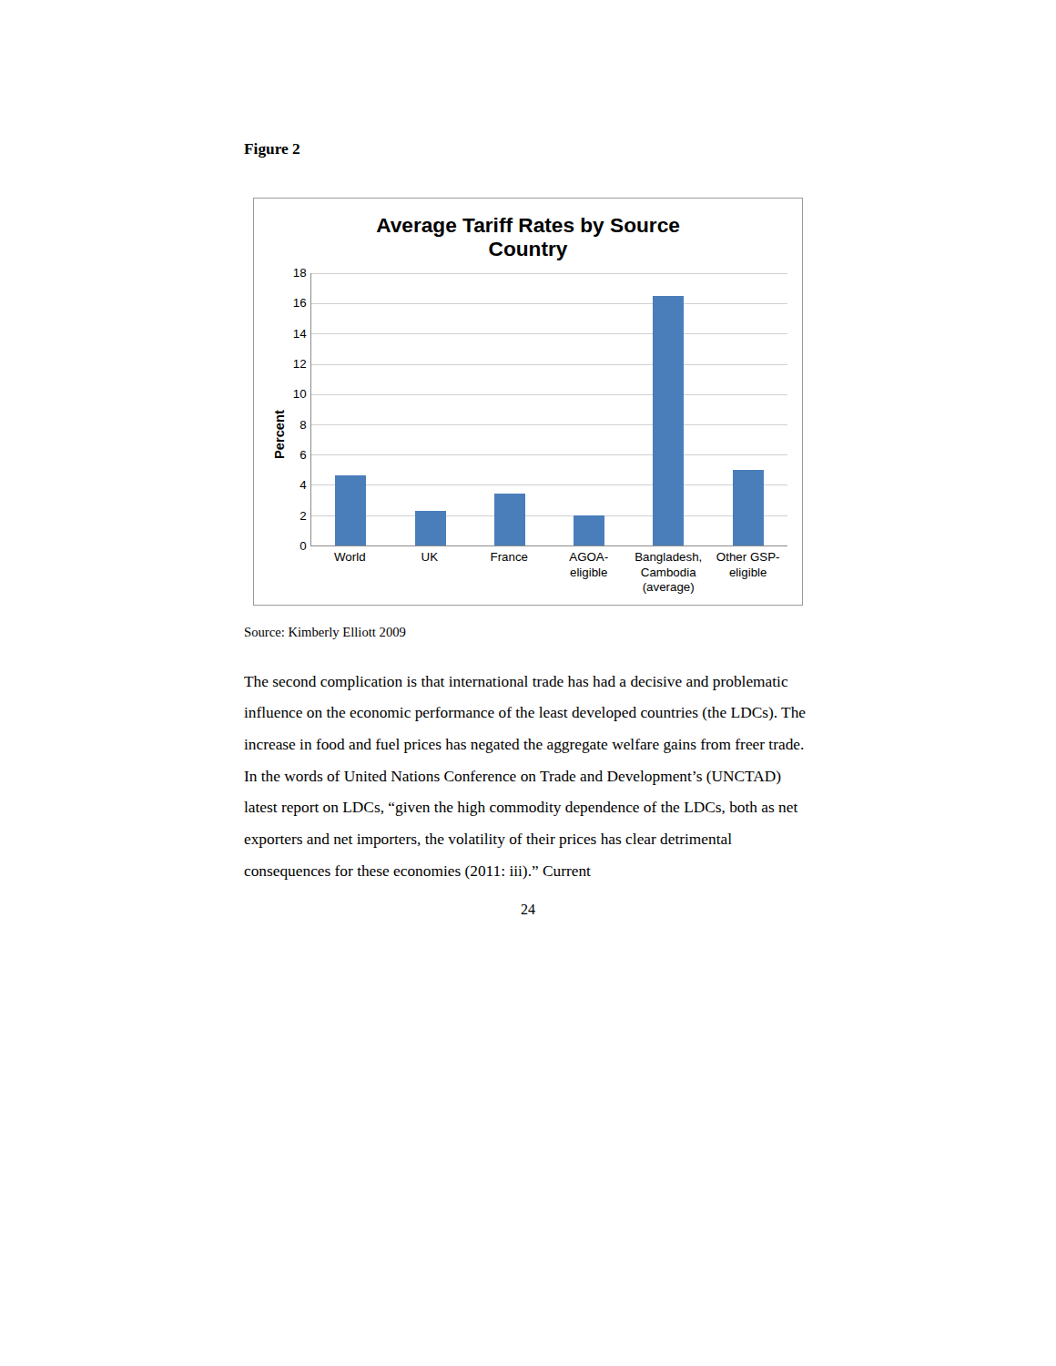Figure 2
Average Tariff Rates by Source
Country
Percent
18 16 14 12 10 8 6 4 2 0
World
UK
France
AGOA-
eligible
Bangladesh,
Cambodia
(average)
Other GSP-
eligible
Source: Kimberly Elliott 2009
The second complication is that international trade has had a decisive and problematic influence on the economic performance of the least developed countries (the LDCs). The increase in food and fuel prices has negated the aggregate welfare gains from freer trade. In the words of United Nations Conference on Trade and Development’s (UNCTAD) latest report on LDCs, “given the high commodity dependence of the LDCs, both as net exporters and net importers, the volatility of their prices has clear detrimental consequences for these economies (2011: iii).” Current
24